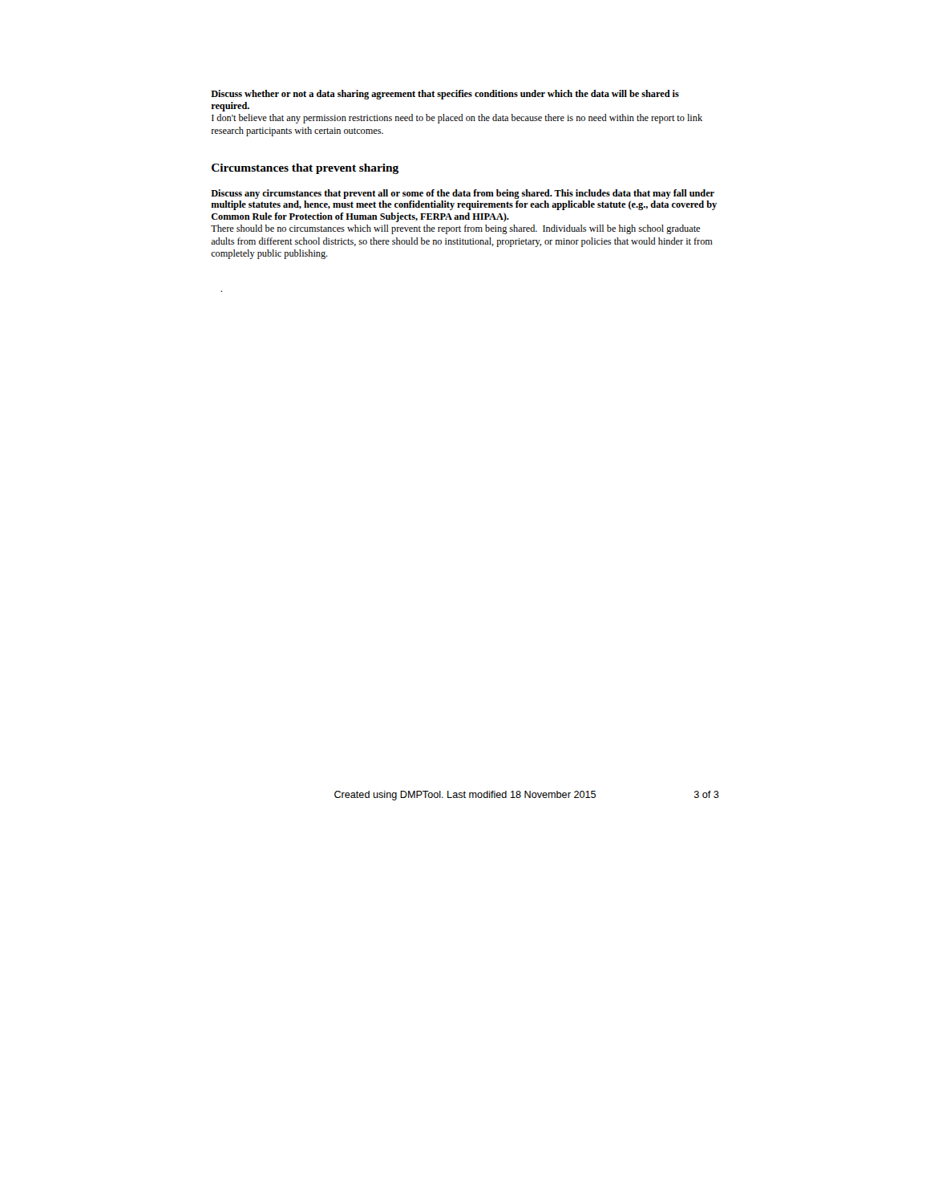Discuss whether or not a data sharing agreement that specifies conditions under which the data will be shared is required.
I don't believe that any permission restrictions need to be placed on the data because there is no need within the report to link research participants with certain outcomes.
Circumstances that prevent sharing
Discuss any circumstances that prevent all or some of the data from being shared. This includes data that may fall under multiple statutes and, hence, must meet the confidentiality requirements for each applicable statute (e.g., data covered by Common Rule for Protection of Human Subjects, FERPA and HIPAA).
There should be no circumstances which will prevent the report from being shared. Individuals will be high school graduate adults from different school districts, so there should be no institutional, proprietary, or minor policies that would hinder it from completely public publishing.
.
Created using DMPTool. Last modified 18 November 2015
3 of 3